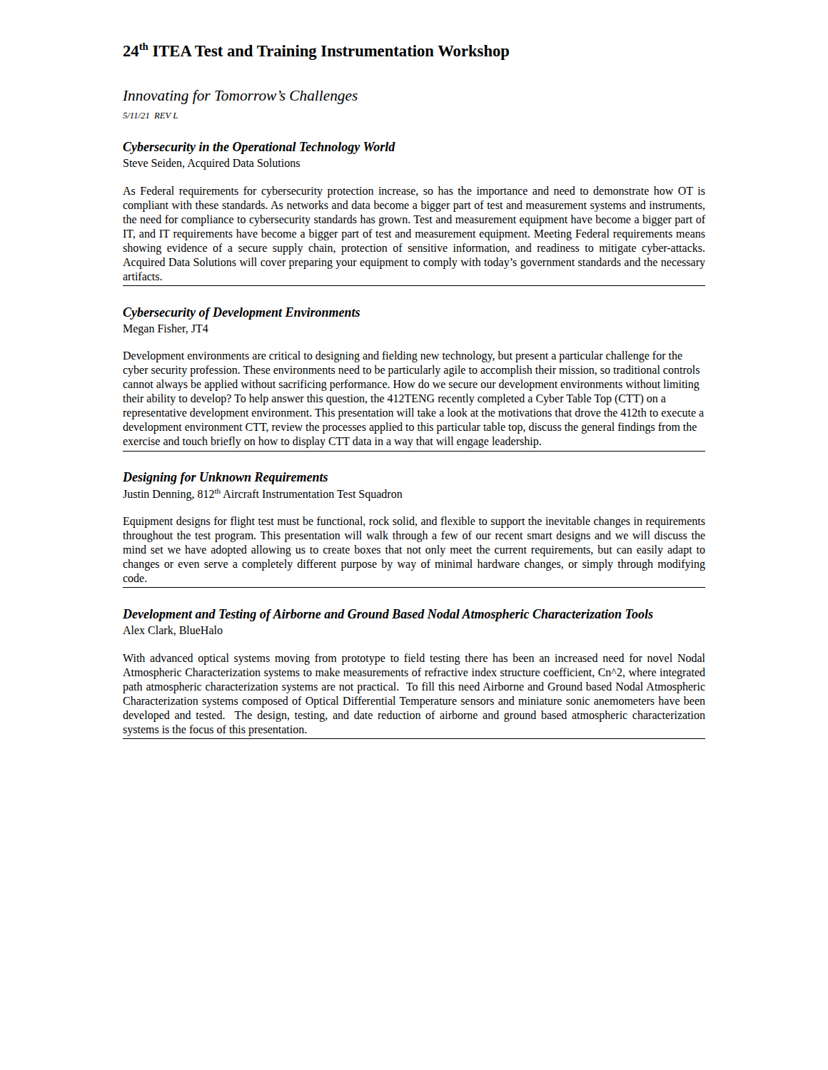24th ITEA Test and Training Instrumentation Workshop
Innovating for Tomorrow’s Challenges
5/11/21 REV L
Cybersecurity in the Operational Technology World
Steve Seiden, Acquired Data Solutions
As Federal requirements for cybersecurity protection increase, so has the importance and need to demonstrate how OT is compliant with these standards. As networks and data become a bigger part of test and measurement systems and instruments, the need for compliance to cybersecurity standards has grown. Test and measurement equipment have become a bigger part of IT, and IT requirements have become a bigger part of test and measurement equipment. Meeting Federal requirements means showing evidence of a secure supply chain, protection of sensitive information, and readiness to mitigate cyber-attacks. Acquired Data Solutions will cover preparing your equipment to comply with today’s government standards and the necessary artifacts.
Cybersecurity of Development Environments
Megan Fisher, JT4
Development environments are critical to designing and fielding new technology, but present a particular challenge for the cyber security profession. These environments need to be particularly agile to accomplish their mission, so traditional controls cannot always be applied without sacrificing performance. How do we secure our development environments without limiting their ability to develop? To help answer this question, the 412TENG recently completed a Cyber Table Top (CTT) on a representative development environment. This presentation will take a look at the motivations that drove the 412th to execute a development environment CTT, review the processes applied to this particular table top, discuss the general findings from the exercise and touch briefly on how to display CTT data in a way that will engage leadership.
Designing for Unknown Requirements
Justin Denning, 812th Aircraft Instrumentation Test Squadron
Equipment designs for flight test must be functional, rock solid, and flexible to support the inevitable changes in requirements throughout the test program. This presentation will walk through a few of our recent smart designs and we will discuss the mind set we have adopted allowing us to create boxes that not only meet the current requirements, but can easily adapt to changes or even serve a completely different purpose by way of minimal hardware changes, or simply through modifying code.
Development and Testing of Airborne and Ground Based Nodal Atmospheric Characterization Tools
Alex Clark, BlueHalo
With advanced optical systems moving from prototype to field testing there has been an increased need for novel Nodal Atmospheric Characterization systems to make measurements of refractive index structure coefficient, Cn^2, where integrated path atmospheric characterization systems are not practical. To fill this need Airborne and Ground based Nodal Atmospheric Characterization systems composed of Optical Differential Temperature sensors and miniature sonic anemometers have been developed and tested. The design, testing, and date reduction of airborne and ground based atmospheric characterization systems is the focus of this presentation.